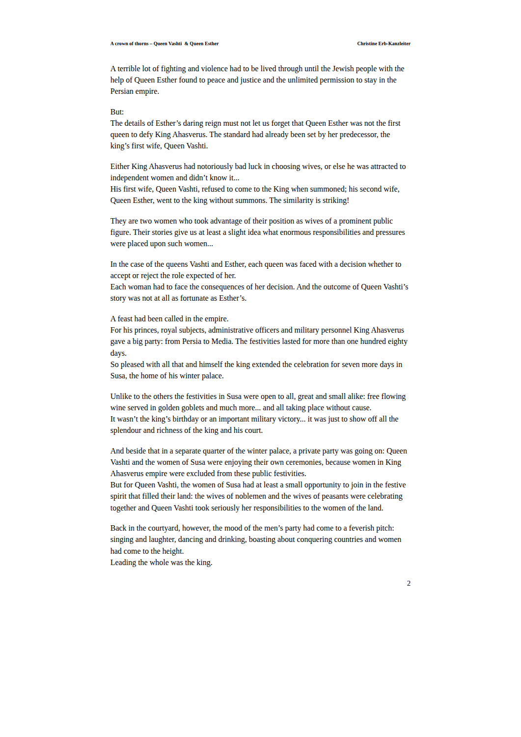A crown of thorns – Queen Vashti & Queen Esther Christine Erb-Kanzleiter
A terrible lot of fighting and violence had to be lived through until the Jewish people with the help of Queen Esther found to peace and justice and the unlimited permission to stay in the Persian empire.
But:
The details of Esther’s daring reign must not let us forget that Queen Esther was not the first queen to defy King Ahasverus. The standard had already been set by her predecessor, the king’s first wife, Queen Vashti.
Either King Ahasverus had notoriously bad luck in choosing wives, or else he was attracted to independent women and didn’t know it...
His first wife, Queen Vashti, refused to come to the King when summoned; his second wife, Queen Esther, went to the king without summons. The similarity is striking!
They are two women who took advantage of their position as wives of a prominent public figure. Their stories give us at least a slight idea what enormous responsibilities and pressures were placed upon such women...
In the case of the queens Vashti and Esther, each queen was faced with a decision whether to accept or reject the role expected of her.
Each woman had to face the consequences of her decision. And the outcome of Queen Vashti’s story was not at all as fortunate as Esther’s.
A feast had been called in the empire.
For his princes, royal subjects, administrative officers and military personnel King Ahasverus gave a big party: from Persia to Media. The festivities lasted for more than one hundred eighty days.
So pleased with all that and himself the king extended the celebration for seven more days in Susa, the home of his winter palace.
Unlike to the others the festivities in Susa were open to all, great and small alike: free flowing wine served in golden goblets and much more... and all taking place without cause.
It wasn’t the king’s birthday or an important military victory... it was just to show off all the splendour and richness of the king and his court.
And beside that in a separate quarter of the winter palace, a private party was going on: Queen Vashti and the women of Susa were enjoying their own ceremonies, because women in King Ahasverus empire were excluded from these public festivities.
But for Queen Vashti, the women of Susa had at least a small opportunity to join in the festive spirit that filled their land: the wives of noblemen and the wives of peasants were celebrating together and Queen Vashti took seriously her responsibilities to the women of the land.
Back in the courtyard, however, the mood of the men’s party had come to a feverish pitch: singing and laughter, dancing and drinking, boasting about conquering countries and women had come to the height.
Leading the whole was the king.
2